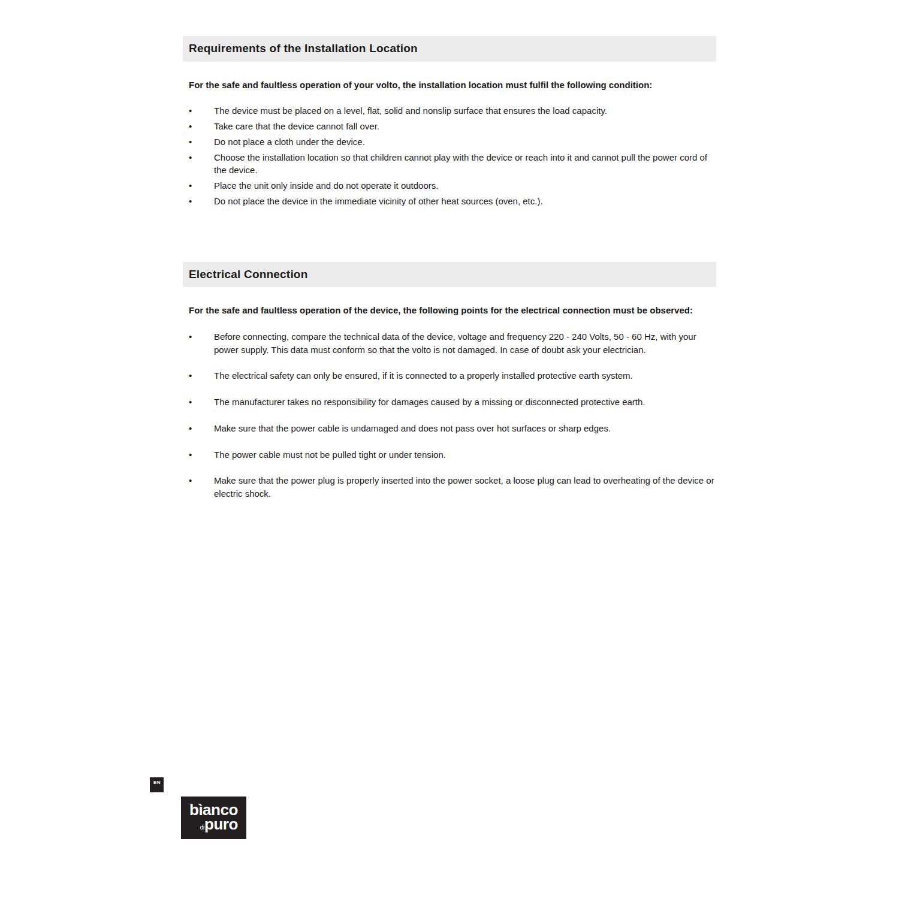Requirements of the Installation Location
For the safe and faultless operation of your volto, the installation location must fulfil the following condition:
The device must be placed on a level, flat, solid and nonslip surface that ensures the load capacity.
Take care that the device cannot fall over.
Do not place a cloth under the device.
Choose the installation location so that children cannot play with the device or reach into it and cannot pull the power cord of the device.
Place the unit only inside and do not operate it outdoors.
Do not place the device in the immediate vicinity of other heat sources (oven, etc.).
Electrical Connection
For the safe and faultless operation of the device, the following points for the electrical connection must be observed:
Before connecting, compare the technical data of the device, voltage and frequency 220 - 240 Volts, 50 - 60 Hz, with your power supply. This data must conform so that the volto is not damaged. In case of doubt ask your electrician.
The electrical safety can only be ensured, if it is connected to a properly installed protective earth system.
The manufacturer takes no responsibility for damages caused by a missing or disconnected protective earth.
Make sure that the power cable is undamaged and does not pass over hot surfaces or sharp edges.
The power cable must not be pulled tight or under tension.
Make sure that the power plug is properly inserted into the power socket, a loose plug can lead to overheating of the device or electric shock.
EN
10
bìanco dipuro